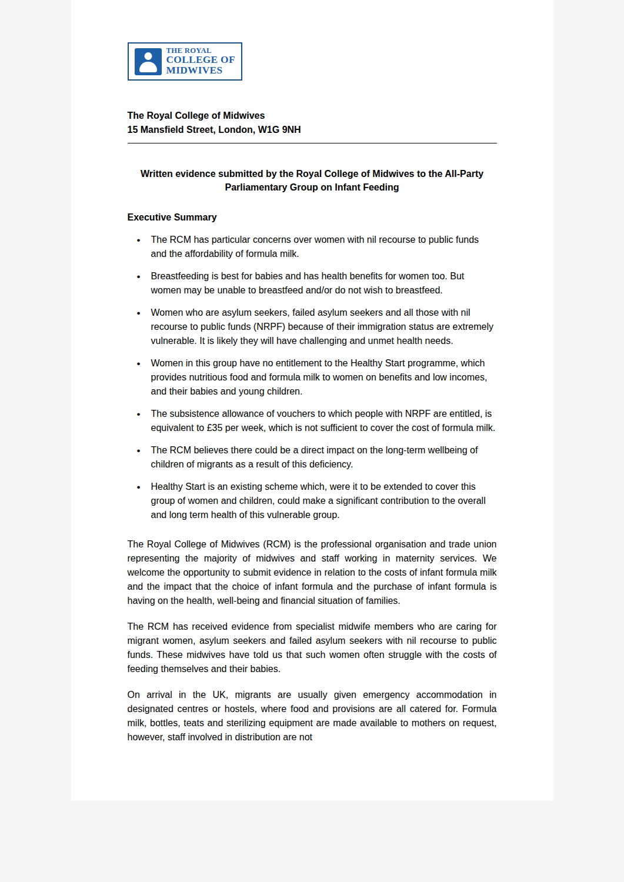THE ROYAL COLLEGE OF MIDWIVES
The Royal College of Midwives
15 Mansfield Street, London, W1G 9NH
Written evidence submitted by the Royal College of Midwives to the All-Party Parliamentary Group on Infant Feeding
Executive Summary
The RCM has particular concerns over women with nil recourse to public funds and the affordability of formula milk.
Breastfeeding is best for babies and has health benefits for women too. But women may be unable to breastfeed and/or do not wish to breastfeed.
Women who are asylum seekers, failed asylum seekers and all those with nil recourse to public funds (NRPF) because of their immigration status are extremely vulnerable. It is likely they will have challenging and unmet health needs.
Women in this group have no entitlement to the Healthy Start programme, which provides nutritious food and formula milk to women on benefits and low incomes, and their babies and young children.
The subsistence allowance of vouchers to which people with NRPF are entitled, is equivalent to £35 per week, which is not sufficient to cover the cost of formula milk.
The RCM believes there could be a direct impact on the long-term wellbeing of children of migrants as a result of this deficiency.
Healthy Start is an existing scheme which, were it to be extended to cover this group of women and children, could make a significant contribution to the overall and long term health of this vulnerable group.
The Royal College of Midwives (RCM) is the professional organisation and trade union representing the majority of midwives and staff working in maternity services. We welcome the opportunity to submit evidence in relation to the costs of infant formula milk and the impact that the choice of infant formula and the purchase of infant formula is having on the health, well-being and financial situation of families.
The RCM has received evidence from specialist midwife members who are caring for migrant women, asylum seekers and failed asylum seekers with nil recourse to public funds. These midwives have told us that such women often struggle with the costs of feeding themselves and their babies.
On arrival in the UK, migrants are usually given emergency accommodation in designated centres or hostels, where food and provisions are all catered for. Formula milk, bottles, teats and sterilizing equipment are made available to mothers on request, however, staff involved in distribution are not